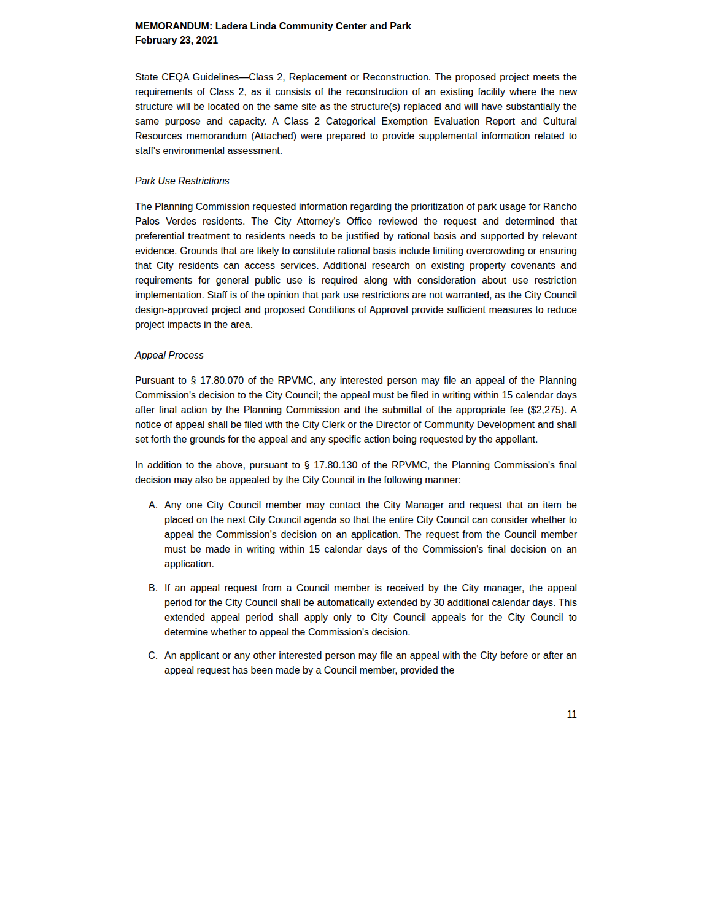MEMORANDUM: Ladera Linda Community Center and Park
February 23, 2021
State CEQA Guidelines—Class 2, Replacement or Reconstruction. The proposed project meets the requirements of Class 2, as it consists of the reconstruction of an existing facility where the new structure will be located on the same site as the structure(s) replaced and will have substantially the same purpose and capacity. A Class 2 Categorical Exemption Evaluation Report and Cultural Resources memorandum (Attached) were prepared to provide supplemental information related to staff's environmental assessment.
Park Use Restrictions
The Planning Commission requested information regarding the prioritization of park usage for Rancho Palos Verdes residents. The City Attorney's Office reviewed the request and determined that preferential treatment to residents needs to be justified by rational basis and supported by relevant evidence. Grounds that are likely to constitute rational basis include limiting overcrowding or ensuring that City residents can access services. Additional research on existing property covenants and requirements for general public use is required along with consideration about use restriction implementation. Staff is of the opinion that park use restrictions are not warranted, as the City Council design-approved project and proposed Conditions of Approval provide sufficient measures to reduce project impacts in the area.
Appeal Process
Pursuant to § 17.80.070 of the RPVMC, any interested person may file an appeal of the Planning Commission's decision to the City Council; the appeal must be filed in writing within 15 calendar days after final action by the Planning Commission and the submittal of the appropriate fee ($2,275). A notice of appeal shall be filed with the City Clerk or the Director of Community Development and shall set forth the grounds for the appeal and any specific action being requested by the appellant.
In addition to the above, pursuant to § 17.80.130 of the RPVMC, the Planning Commission's final decision may also be appealed by the City Council in the following manner:
Any one City Council member may contact the City Manager and request that an item be placed on the next City Council agenda so that the entire City Council can consider whether to appeal the Commission's decision on an application. The request from the Council member must be made in writing within 15 calendar days of the Commission's final decision on an application.
If an appeal request from a Council member is received by the City manager, the appeal period for the City Council shall be automatically extended by 30 additional calendar days. This extended appeal period shall apply only to City Council appeals for the City Council to determine whether to appeal the Commission's decision.
An applicant or any other interested person may file an appeal with the City before or after an appeal request has been made by a Council member, provided the
11